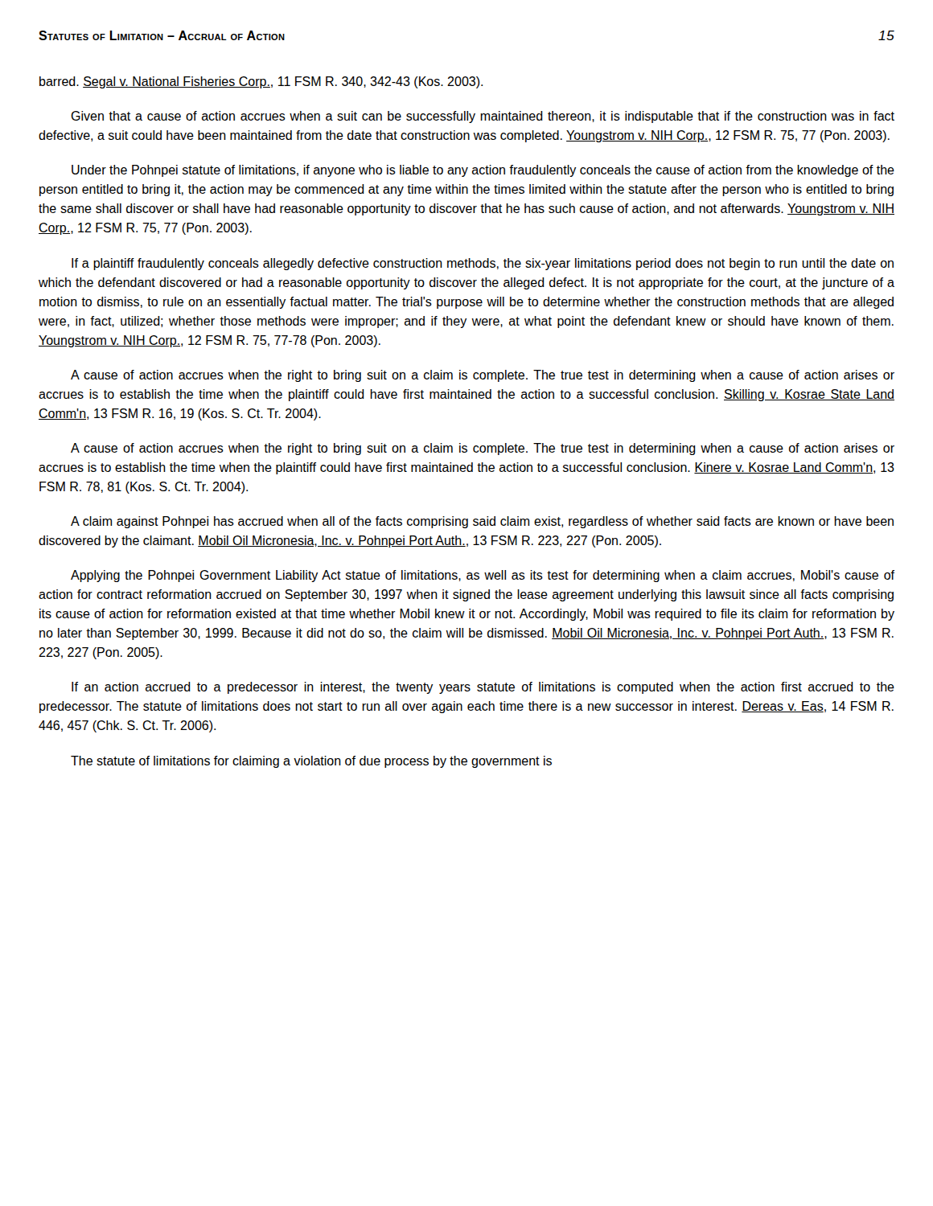Statutes of Limitation – Accrual of Action 15
barred. Segal v. National Fisheries Corp., 11 FSM R. 340, 342-43 (Kos. 2003).
Given that a cause of action accrues when a suit can be successfully maintained thereon, it is indisputable that if the construction was in fact defective, a suit could have been maintained from the date that construction was completed. Youngstrom v. NIH Corp., 12 FSM R. 75, 77 (Pon. 2003).
Under the Pohnpei statute of limitations, if anyone who is liable to any action fraudulently conceals the cause of action from the knowledge of the person entitled to bring it, the action may be commenced at any time within the times limited within the statute after the person who is entitled to bring the same shall discover or shall have had reasonable opportunity to discover that he has such cause of action, and not afterwards. Youngstrom v. NIH Corp., 12 FSM R. 75, 77 (Pon. 2003).
If a plaintiff fraudulently conceals allegedly defective construction methods, the six-year limitations period does not begin to run until the date on which the defendant discovered or had a reasonable opportunity to discover the alleged defect. It is not appropriate for the court, at the juncture of a motion to dismiss, to rule on an essentially factual matter. The trial's purpose will be to determine whether the construction methods that are alleged were, in fact, utilized; whether those methods were improper; and if they were, at what point the defendant knew or should have known of them. Youngstrom v. NIH Corp., 12 FSM R. 75, 77-78 (Pon. 2003).
A cause of action accrues when the right to bring suit on a claim is complete. The true test in determining when a cause of action arises or accrues is to establish the time when the plaintiff could have first maintained the action to a successful conclusion. Skilling v. Kosrae State Land Comm'n, 13 FSM R. 16, 19 (Kos. S. Ct. Tr. 2004).
A cause of action accrues when the right to bring suit on a claim is complete. The true test in determining when a cause of action arises or accrues is to establish the time when the plaintiff could have first maintained the action to a successful conclusion. Kinere v. Kosrae Land Comm'n, 13 FSM R. 78, 81 (Kos. S. Ct. Tr. 2004).
A claim against Pohnpei has accrued when all of the facts comprising said claim exist, regardless of whether said facts are known or have been discovered by the claimant. Mobil Oil Micronesia, Inc. v. Pohnpei Port Auth., 13 FSM R. 223, 227 (Pon. 2005).
Applying the Pohnpei Government Liability Act statue of limitations, as well as its test for determining when a claim accrues, Mobil's cause of action for contract reformation accrued on September 30, 1997 when it signed the lease agreement underlying this lawsuit since all facts comprising its cause of action for reformation existed at that time whether Mobil knew it or not. Accordingly, Mobil was required to file its claim for reformation by no later than September 30, 1999. Because it did not do so, the claim will be dismissed. Mobil Oil Micronesia, Inc. v. Pohnpei Port Auth., 13 FSM R. 223, 227 (Pon. 2005).
If an action accrued to a predecessor in interest, the twenty years statute of limitations is computed when the action first accrued to the predecessor. The statute of limitations does not start to run all over again each time there is a new successor in interest. Dereas v. Eas, 14 FSM R. 446, 457 (Chk. S. Ct. Tr. 2006).
The statute of limitations for claiming a violation of due process by the government is